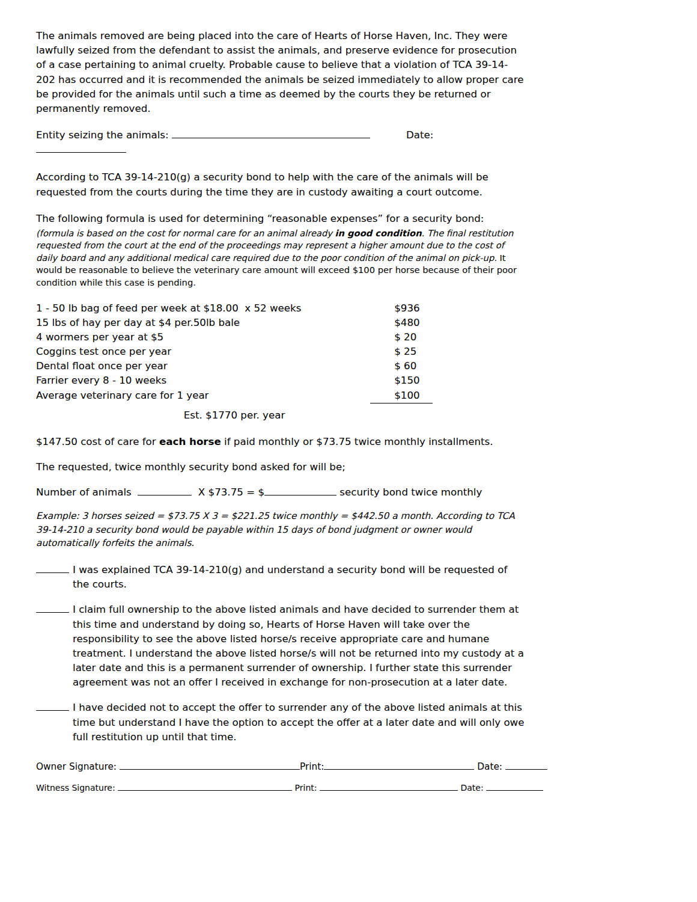The animals removed are being placed into the care of Hearts of Horse Haven, Inc. They were lawfully seized from the defendant to assist the animals, and preserve evidence for prosecution of a case pertaining to animal cruelty. Probable cause to believe that a violation of TCA 39-14-202 has occurred and it is recommended the animals be seized immediately to allow proper care be provided for the animals until such a time as deemed by the courts they be returned or permanently removed.
Entity seizing the animals: Date:
According to TCA 39-14-210(g) a security bond to help with the care of the animals will be requested from the courts during the time they are in custody awaiting a court outcome.
The following formula is used for determining “reasonable expenses” for a security bond:
(formula is based on the cost for normal care for an animal already in good condition. The final restitution requested from the court at the end of the proceedings may represent a higher amount due to the cost of daily board and any additional medical care required due to the poor condition of the animal on pick-up. It would be reasonable to believe the veterinary care amount will exceed $100 per horse because of their poor condition while this case is pending.
| 1 - 50 lb bag of feed per week at $18.00 x 52 weeks | $936 |
| 15 lbs of hay per day at $4 per.50lb bale | $480 |
| 4 wormers per year at $5 | $ 20 |
| Coggins test once per year | $ 25 |
| Dental float once per year | $ 60 |
| Farrier every 8 - 10 weeks | $150 |
| Average veterinary care for 1 year | $100 |
Est. $1770 per. year
$147.50 cost of care for each horse if paid monthly or $73.75 twice monthly installments.
The requested, twice monthly security bond asked for will be;
Number of animals X $73.75 = $ security bond twice monthly
Example: 3 horses seized = $73.75 X 3 = $221.25 twice monthly = $442.50 a month. According to TCA 39-14-210 a security bond would be payable within 15 days of bond judgment or owner would automatically forfeits the animals.
I was explained TCA 39-14-210(g) and understand a security bond will be requested of the courts.
I claim full ownership to the above listed animals and have decided to surrender them at this time and understand by doing so, Hearts of Horse Haven will take over the responsibility to see the above listed horse/s receive appropriate care and humane treatment. I understand the above listed horse/s will not be returned into my custody at a later date and this is a permanent surrender of ownership. I further state this surrender agreement was not an offer I received in exchange for non-prosecution at a later date.
I have decided not to accept the offer to surrender any of the above listed animals at this time but understand I have the option to accept the offer at a later date and will only owe full restitution up until that time.
Owner Signature: Print: Date:
Witness Signature: Print: Date: